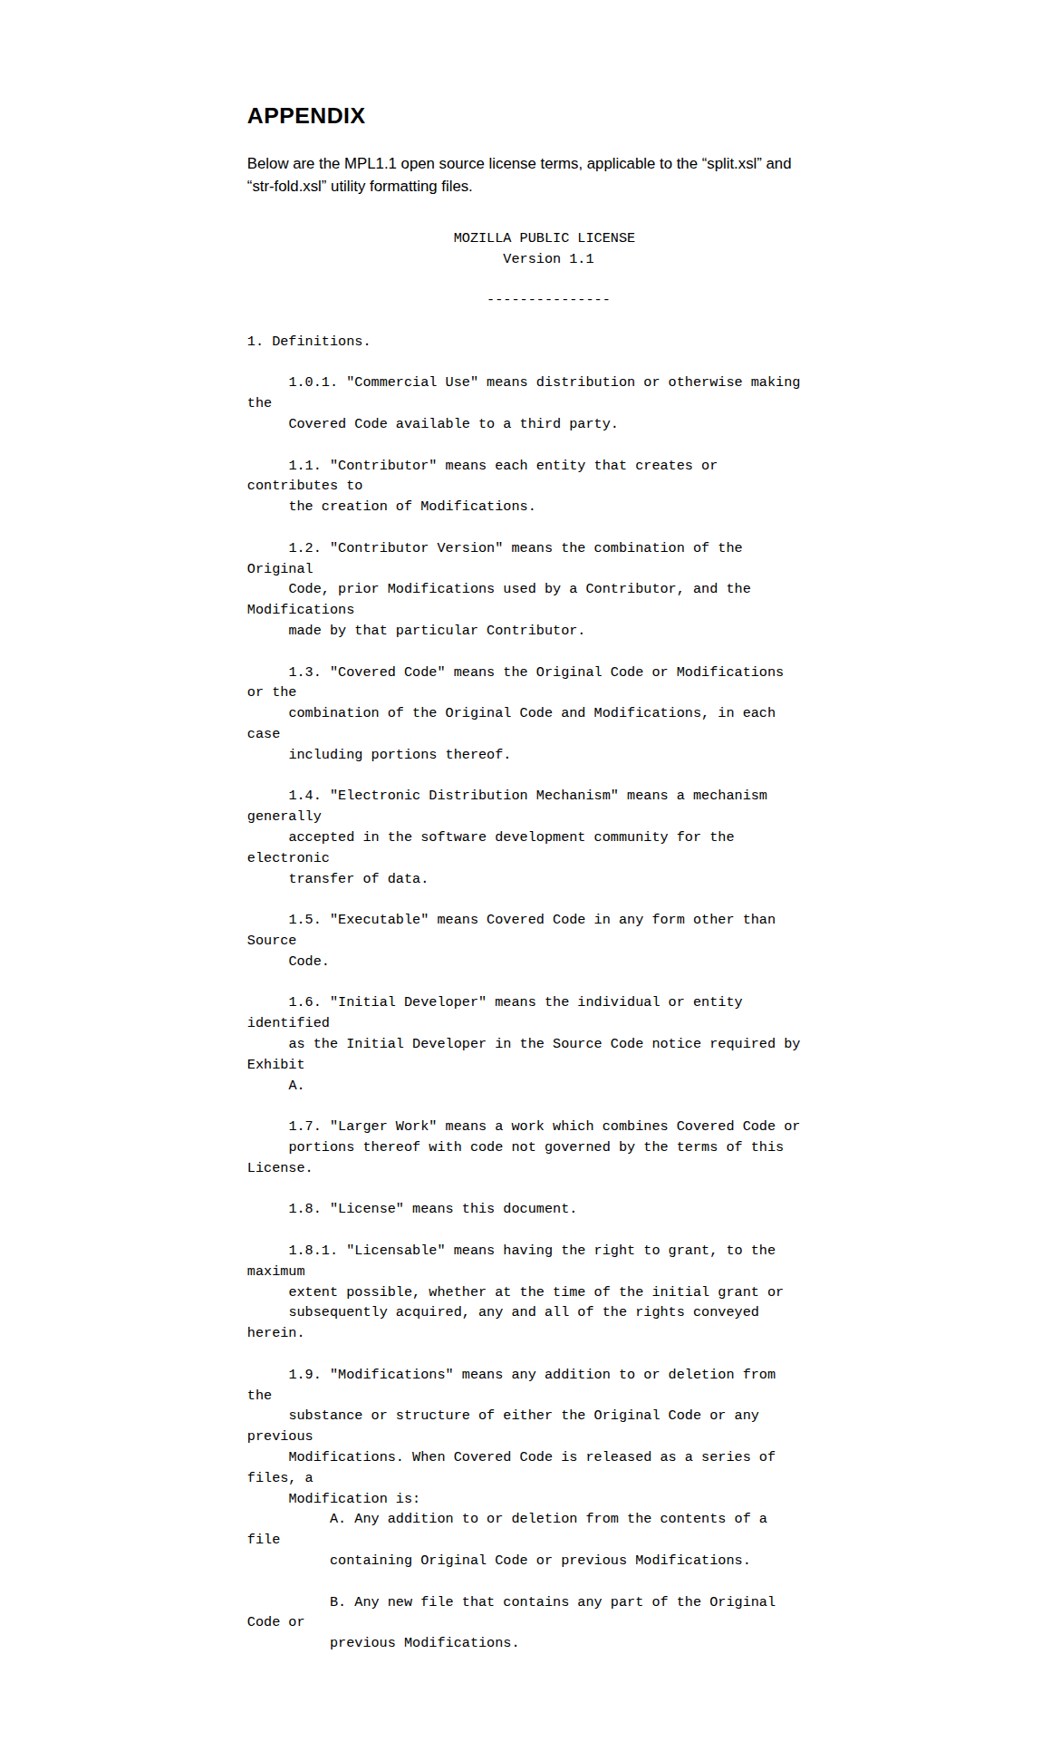APPENDIX
Below are the MPL1.1 open source license terms, applicable to the “split.xsl” and “str-fold.xsl” utility formatting files.
                         MOZILLA PUBLIC LICENSE
                               Version 1.1

                             ---------------

1. Definitions.

     1.0.1. "Commercial Use" means distribution or otherwise making the
     Covered Code available to a third party.

     1.1. "Contributor" means each entity that creates or contributes to
     the creation of Modifications.

     1.2. "Contributor Version" means the combination of the Original
     Code, prior Modifications used by a Contributor, and the Modifications
     made by that particular Contributor.

     1.3. "Covered Code" means the Original Code or Modifications or the
     combination of the Original Code and Modifications, in each case
     including portions thereof.

     1.4. "Electronic Distribution Mechanism" means a mechanism generally
     accepted in the software development community for the electronic
     transfer of data.

     1.5. "Executable" means Covered Code in any form other than Source
     Code.

     1.6. "Initial Developer" means the individual or entity identified
     as the Initial Developer in the Source Code notice required by Exhibit
     A.

     1.7. "Larger Work" means a work which combines Covered Code or
     portions thereof with code not governed by the terms of this License.

     1.8. "License" means this document.

     1.8.1. "Licensable" means having the right to grant, to the maximum
     extent possible, whether at the time of the initial grant or
     subsequently acquired, any and all of the rights conveyed herein.

     1.9. "Modifications" means any addition to or deletion from the
     substance or structure of either the Original Code or any previous
     Modifications. When Covered Code is released as a series of files, a
     Modification is:
          A. Any addition to or deletion from the contents of a file
          containing Original Code or previous Modifications.

          B. Any new file that contains any part of the Original Code or
          previous Modifications.